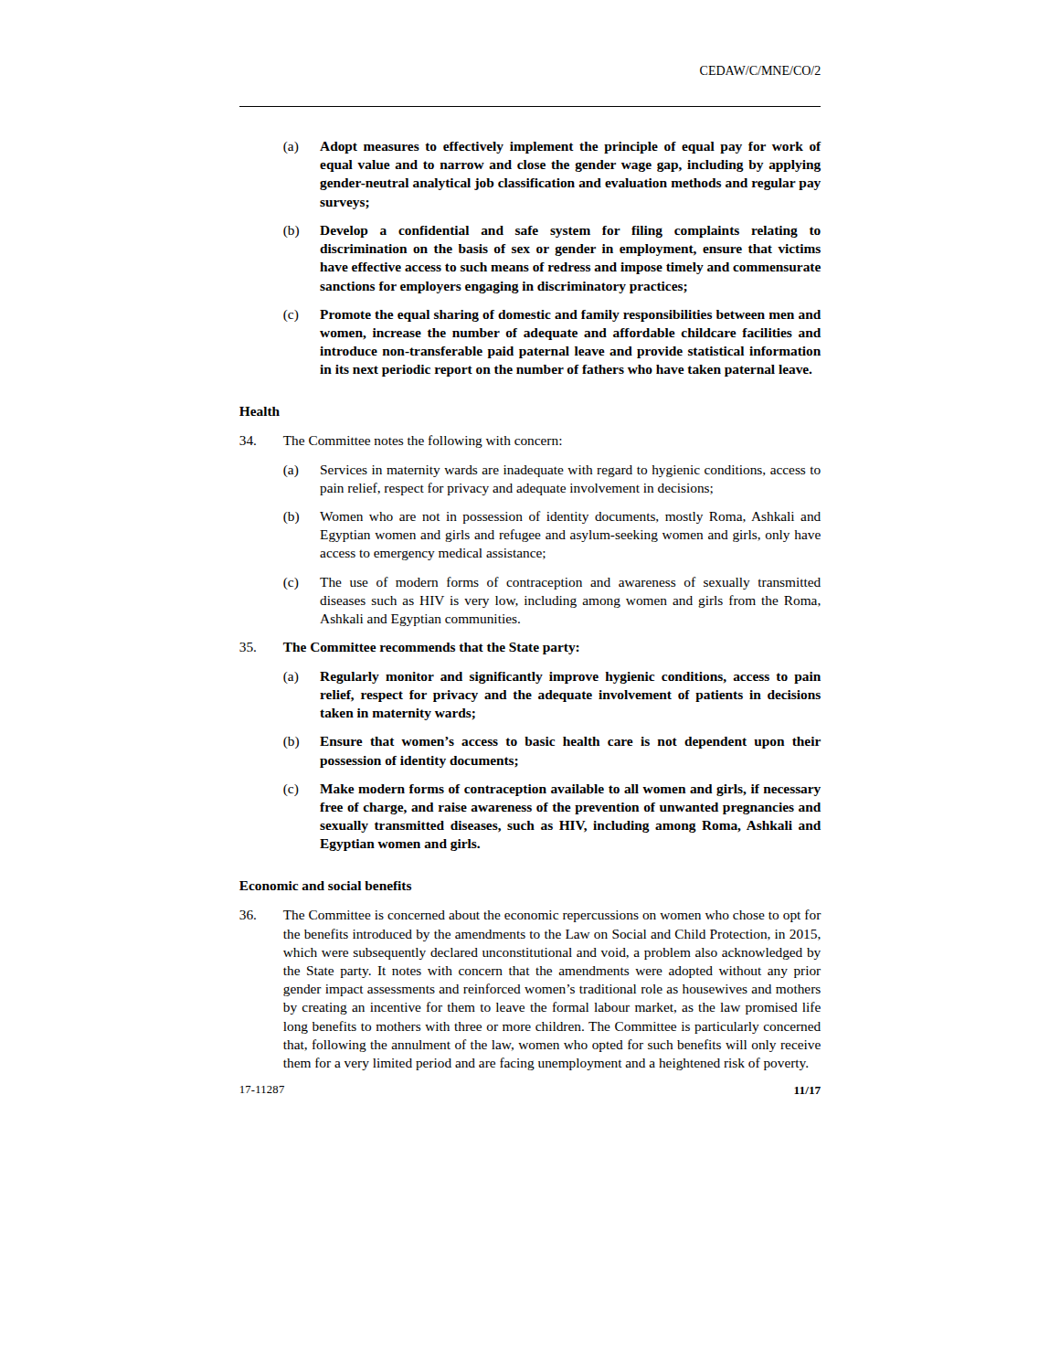CEDAW/C/MNE/CO/2
(a)
Adopt measures to effectively implement the principle of equal pay for work of equal value and to narrow and close the gender wage gap, including by applying gender-neutral analytical job classification and evaluation methods and regular pay surveys;
(b)
Develop a confidential and safe system for filing complaints relating to discrimination on the basis of sex or gender in employment, ensure that victims have effective access to such means of redress and impose timely and commensurate sanctions for employers engaging in discriminatory practices;
(c)
Promote the equal sharing of domestic and family responsibilities between men and women, increase the number of adequate and affordable childcare facilities and introduce non-transferable paid paternal leave and provide statistical information in its next periodic report on the number of fathers who have taken paternal leave.
Health
34.
The Committee notes the following with concern:
(a)
Services in maternity wards are inadequate with regard to hygienic conditions, access to pain relief, respect for privacy and adequate involvement in decisions;
(b)
Women who are not in possession of identity documents, mostly Roma, Ashkali and Egyptian women and girls and refugee and asylum-seeking women and girls, only have access to emergency medical assistance;
(c)
The use of modern forms of contraception and awareness of sexually transmitted diseases such as HIV is very low, including among women and girls from the Roma, Ashkali and Egyptian communities.
35.
The Committee recommends that the State party:
(a)
Regularly monitor and significantly improve hygienic conditions, access to pain relief, respect for privacy and the adequate involvement of patients in decisions taken in maternity wards;
(b)
Ensure that women’s access to basic health care is not dependent upon their possession of identity documents;
(c)
Make modern forms of contraception available to all women and girls, if necessary free of charge, and raise awareness of the prevention of unwanted pregnancies and sexually transmitted diseases, such as HIV, including among Roma, Ashkali and Egyptian women and girls.
Economic and social benefits
36.
The Committee is concerned about the economic repercussions on women who chose to opt for the benefits introduced by the amendments to the Law on Social and Child Protection, in 2015, which were subsequently declared unconstitutional and void, a problem also acknowledged by the State party. It notes with concern that the amendments were adopted without any prior gender impact assessments and reinforced women’s traditional role as housewives and mothers by creating an incentive for them to leave the formal labour market, as the law promised life long benefits to mothers with three or more children. The Committee is particularly concerned that, following the annulment of the law, women who opted for such benefits will only receive them for a very limited period and are facing unemployment and a heightened risk of poverty.
17-11287
11/17